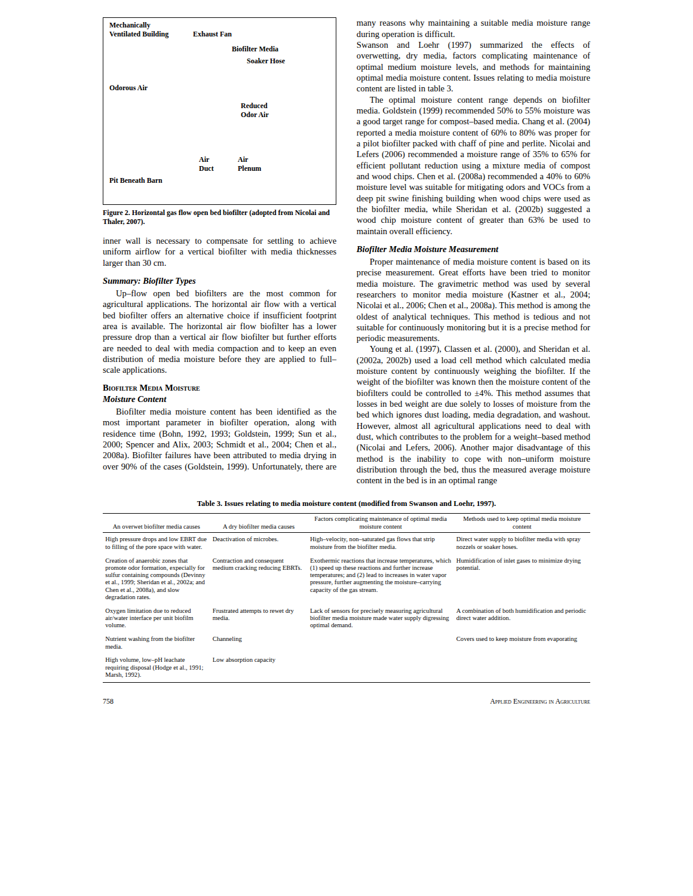Mechanically
Ventilated Building Exhaust Fan Biofilter Media Soaker Hose Odorous Air Reduced
Odor Air Air
Duct Air
Plenum Pit Beneath Barn
Figure 2. Horizontal gas flow open bed biofilter (adopted from Nicolai and Thaler, 2007).
inner wall is necessary to compensate for settling to achieve uniform airflow for a vertical biofilter with media thicknesses larger than 30 cm.
Summary: Biofilter Types
Up–flow open bed biofilters are the most common for agricultural applications. The horizontal air flow with a vertical bed biofilter offers an alternative choice if insufficient footprint area is available. The horizontal air flow biofilter has a lower pressure drop than a vertical air flow biofilter but further efforts are needed to deal with media compaction and to keep an even distribution of media moisture before they are applied to full–scale applications.
Biofilter Media Moisture
Moisture Content
Biofilter media moisture content has been identified as the most important parameter in biofilter operation, along with residence time (Bohn, 1992, 1993; Goldstein, 1999; Sun et al., 2000; Spencer and Alix, 2003; Schmidt et al., 2004; Chen et al., 2008a). Biofilter failures have been attributed to media drying in over 90% of the cases (Goldstein, 1999). Unfortunately, there are many reasons why maintaining a suitable media moisture range during operation is difficult.
Swanson and Loehr (1997) summarized the effects of overwetting, dry media, factors complicating maintenance of optimal medium moisture levels, and methods for maintaining optimal media moisture content. Issues relating to media moisture content are listed in table 3.
The optimal moisture content range depends on biofilter media. Goldstein (1999) recommended 50% to 55% moisture was a good target range for compost–based media. Chang et al. (2004) reported a media moisture content of 60% to 80% was proper for a pilot biofilter packed with chaff of pine and perlite. Nicolai and Lefers (2006) recommended a moisture range of 35% to 65% for efficient pollutant reduction using a mixture media of compost and wood chips. Chen et al. (2008a) recommended a 40% to 60% moisture level was suitable for mitigating odors and VOCs from a deep pit swine finishing building when wood chips were used as the biofilter media, while Sheridan et al. (2002b) suggested a wood chip moisture content of greater than 63% be used to maintain overall efficiency.
Biofilter Media Moisture Measurement
Proper maintenance of media moisture content is based on its precise measurement. Great efforts have been tried to monitor media moisture. The gravimetric method was used by several researchers to monitor media moisture (Kastner et al., 2004; Nicolai et al., 2006; Chen et al., 2008a). This method is among the oldest of analytical techniques. This method is tedious and not suitable for continuously monitoring but it is a precise method for periodic measurements.
Young et al. (1997), Classen et al. (2000), and Sheridan et al. (2002a, 2002b) used a load cell method which calculated media moisture content by continuously weighing the biofilter. If the weight of the biofilter was known then the moisture content of the biofilters could be controlled to ±4%. This method assumes that losses in bed weight are due solely to losses of moisture from the bed which ignores dust loading, media degradation, and washout. However, almost all agricultural applications need to deal with dust, which contributes to the problem for a weight–based method (Nicolai and Lefers, 2006). Another major disadvantage of this method is the inability to cope with non–uniform moisture distribution through the bed, thus the measured average moisture content in the bed is in an optimal range
Table 3. Issues relating to media moisture content (modified from Swanson and Loehr, 1997).
| An overwet biofilter media causes | A dry biofilter media causes | Factors complicating maintenance of optimal media moisture content | Methods used to keep optimal media moisture content |
| --- | --- | --- | --- |
| High pressure drops and low EBRT due to filling of the pore space with water. | Deactivation of microbes. | High–velocity, non–saturated gas flows that strip moisture from the biofilter media. | Direct water supply to biofilter media with spray nozzels or soaker hoses. |
| Creation of anaerobic zones that promote odor formation, expecially for sulfur containing compounds (Devinny et al., 1999; Sheridan et al., 2002a; and Chen et al., 2008a), and slow degradation rates. | Contraction and consequent medium cracking reducing EBRTs. | Exothermic reactions that increase temperatures, which (1) speed up these reactions and further increase temperatures; and (2) lead to increases in water vapor pressure, further augmenting the moisture–carrying capacity of the gas stream. | Humidification of inlet gases to minimize drying potential. |
| Oxygen limitation due to reduced air/water interface per unit biofilm volume. | Frustrated attempts to rewet dry media. | Lack of sensors for precisely measuring agricultural biofilter media moisture made water supply digressing optimal demand. | A combination of both humidification and periodic direct water addition. |
| Nutrient washing from the biofilter media. | Channeling | | Covers used to keep moisture from evaporating |
| High volume, low–pH leachate requiring disposal (Hodge et al., 1991; Marsh, 1992). | Low absorption capacity | | |
758 Applied Engineering in Agriculture